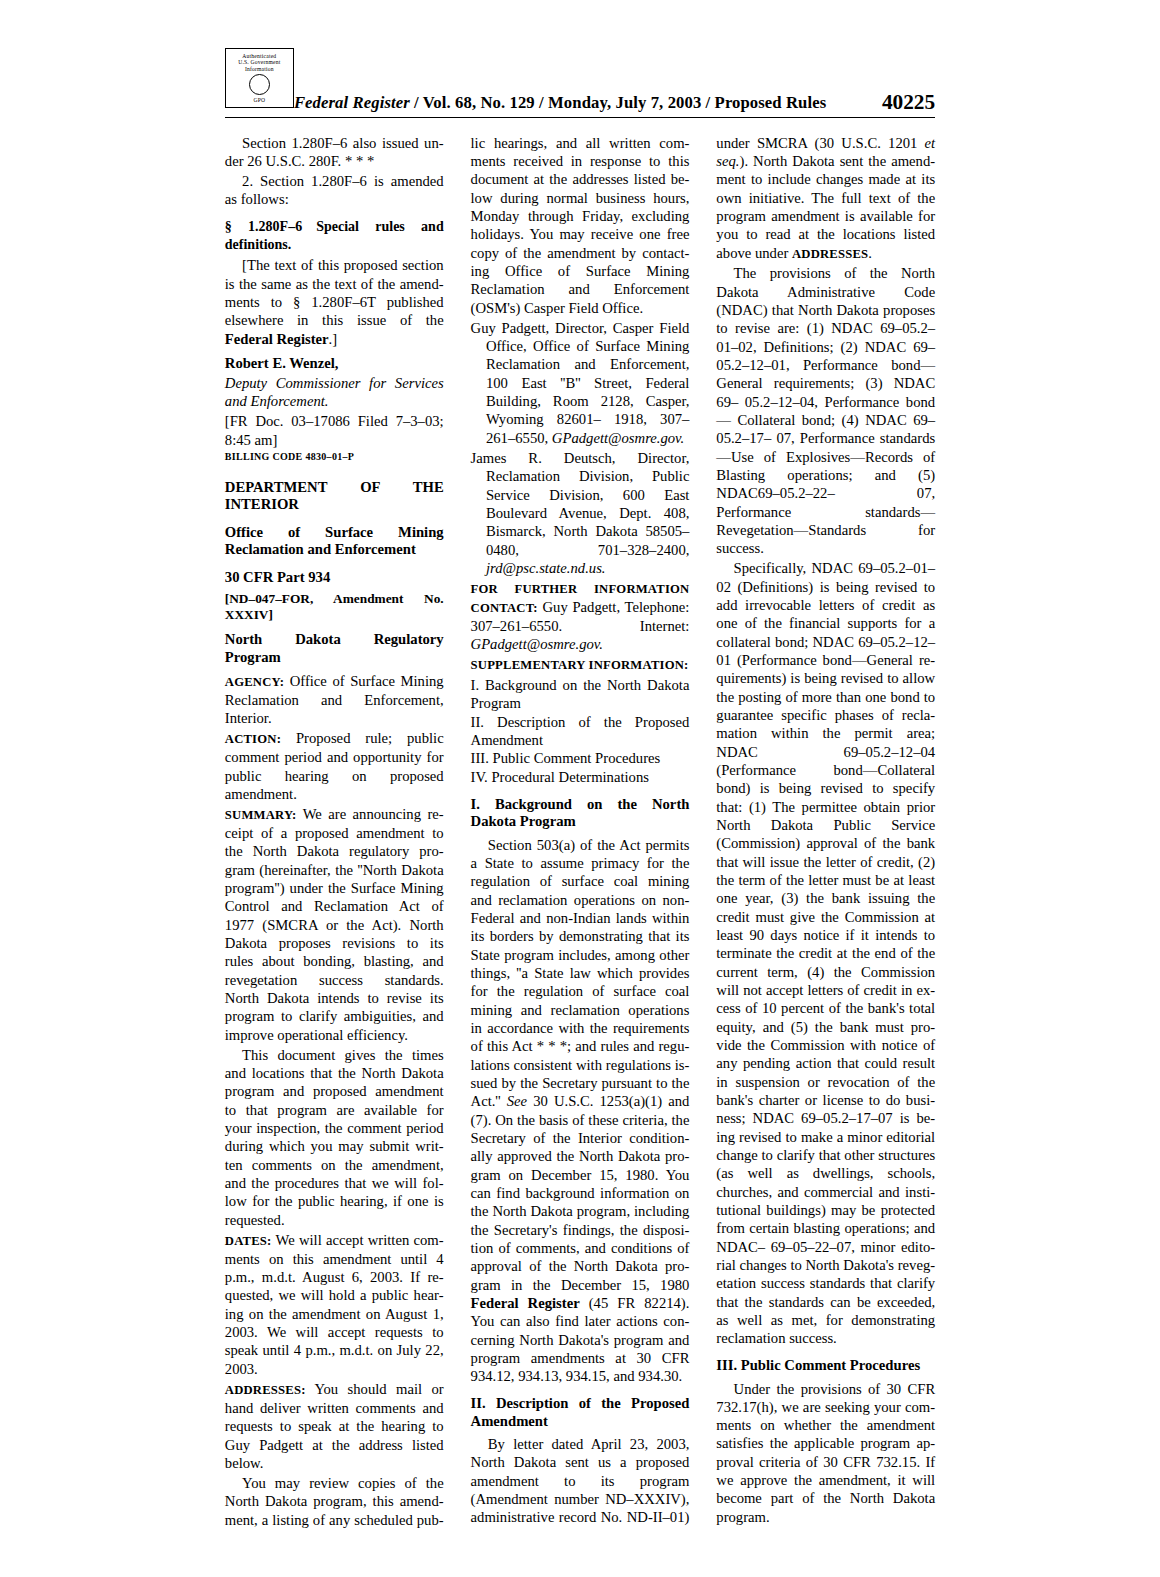Authenticated
U.S. Government
Information GPO
Federal Register / Vol. 68, No. 129 / Monday, July 7, 2003 / Proposed Rules
40225
Section 1.280F–6 also issued under 26 U.S.C. 280F. * * *
2. Section 1.280F–6 is amended as follows:
§ 1.280F–6 Special rules and definitions.
[The text of this proposed section is the same as the text of the amendments to § 1.280F–6T published elsewhere in this issue of the Federal Register.]
Robert E. Wenzel,
Deputy Commissioner for Services and Enforcement.
[FR Doc. 03–17086 Filed 7–3–03; 8:45 am]
BILLING CODE 4830–01–P
DEPARTMENT OF THE INTERIOR
Office of Surface Mining Reclamation and Enforcement
30 CFR Part 934
[ND–047–FOR, Amendment No. XXXIV]
North Dakota Regulatory Program
AGENCY: Office of Surface Mining Reclamation and Enforcement, Interior.
ACTION: Proposed rule; public comment period and opportunity for public hearing on proposed amendment.
SUMMARY: We are announcing receipt of a proposed amendment to the North Dakota regulatory program (hereinafter, the ''North Dakota program'') under the Surface Mining Control and Reclamation Act of 1977 (SMCRA or the Act). North Dakota proposes revisions to its rules about bonding, blasting, and revegetation success standards. North Dakota intends to revise its program to clarify ambiguities, and improve operational efficiency.
This document gives the times and locations that the North Dakota program and proposed amendment to that program are available for your inspection, the comment period during which you may submit written comments on the amendment, and the procedures that we will follow for the public hearing, if one is requested.
DATES: We will accept written comments on this amendment until 4 p.m., m.d.t. August 6, 2003. If requested, we will hold a public hearing on the amendment on August 1, 2003. We will accept requests to speak until 4 p.m., m.d.t. on July 22, 2003.
ADDRESSES: You should mail or hand deliver written comments and requests to speak at the hearing to Guy Padgett at the address listed below.
You may review copies of the North Dakota program, this amendment, a listing of any scheduled public hearings, and all written comments received in response to this document at the addresses listed below during normal business hours, Monday through Friday, excluding holidays. You may receive one free copy of the amendment by contacting Office of Surface Mining Reclamation and Enforcement (OSM's) Casper Field Office.
Guy Padgett, Director, Casper Field Office, Office of Surface Mining Reclamation and Enforcement, 100 East ''B'' Street, Federal Building, Room 2128, Casper, Wyoming 82601– 1918, 307–261–6550, GPadgett@osmre.gov.
James R. Deutsch, Director, Reclamation Division, Public Service Division, 600 East Boulevard Avenue, Dept. 408, Bismarck, North Dakota 58505–0480, 701–328–2400, jrd@psc.state.nd.us.
FOR FURTHER INFORMATION CONTACT: Guy Padgett, Telephone: 307–261–6550. Internet: GPadgett@osmre.gov.
SUPPLEMENTARY INFORMATION:
I. Background on the North Dakota Program
II. Description of the Proposed Amendment
III. Public Comment Procedures
IV. Procedural Determinations
I. Background on the North Dakota Program
Section 503(a) of the Act permits a State to assume primacy for the regulation of surface coal mining and reclamation operations on non-Federal and non-Indian lands within its borders by demonstrating that its State program includes, among other things, ''a State law which provides for the regulation of surface coal mining and reclamation operations in accordance with the requirements of this Act * * *; and rules and regulations consistent with regulations issued by the Secretary pursuant to the Act.'' See 30 U.S.C. 1253(a)(1) and (7). On the basis of these criteria, the Secretary of the Interior conditionally approved the North Dakota program on December 15, 1980. You can find background information on the North Dakota program, including the Secretary's findings, the disposition of comments, and conditions of approval of the North Dakota program in the December 15, 1980 Federal Register (45 FR 82214). You can also find later actions concerning North Dakota's program and program amendments at 30 CFR 934.12, 934.13, 934.15, and 934.30.
II. Description of the Proposed Amendment
By letter dated April 23, 2003, North Dakota sent us a proposed amendment to its program (Amendment number ND–XXXIV), administrative record No. ND-II–01) under SMCRA (30 U.S.C. 1201 et seq.). North Dakota sent the amendment to include changes made at its own initiative. The full text of the program amendment is available for you to read at the locations listed above under ADDRESSES.
The provisions of the North Dakota Administrative Code (NDAC) that North Dakota proposes to revise are: (1) NDAC 69–05.2–01–02, Definitions; (2) NDAC 69–05.2–12–01, Performance bond— General requirements; (3) NDAC 69– 05.2–12–04, Performance bond— Collateral bond; (4) NDAC 69–05.2–17– 07, Performance standards—Use of Explosives—Records of Blasting operations; and (5) NDAC69–05.2–22– 07, Performance standards— Revegetation—Standards for success.
Specifically, NDAC 69–05.2–01–02 (Definitions) is being revised to add irrevocable letters of credit as one of the financial supports for a collateral bond; NDAC 69–05.2–12–01 (Performance bond—General requirements) is being revised to allow the posting of more than one bond to guarantee specific phases of reclamation within the permit area; NDAC 69–05.2–12–04 (Performance bond—Collateral bond) is being revised to specify that: (1) The permittee obtain prior North Dakota Public Service (Commission) approval of the bank that will issue the letter of credit, (2) the term of the letter must be at least one year, (3) the bank issuing the credit must give the Commission at least 90 days notice if it intends to terminate the credit at the end of the current term, (4) the Commission will not accept letters of credit in excess of 10 percent of the bank's total equity, and (5) the bank must provide the Commission with notice of any pending action that could result in suspension or revocation of the bank's charter or license to do business; NDAC 69–05.2–17–07 is being revised to make a minor editorial change to clarify that other structures (as well as dwellings, schools, churches, and commercial and institutional buildings) may be protected from certain blasting operations; and NDAC– 69–05–22–07, minor editorial changes to North Dakota's revegetation success standards that clarify that the standards can be exceeded, as well as met, for demonstrating reclamation success.
III. Public Comment Procedures
Under the provisions of 30 CFR 732.17(h), we are seeking your comments on whether the amendment satisfies the applicable program approval criteria of 30 CFR 732.15. If we approve the amendment, it will become part of the North Dakota program.